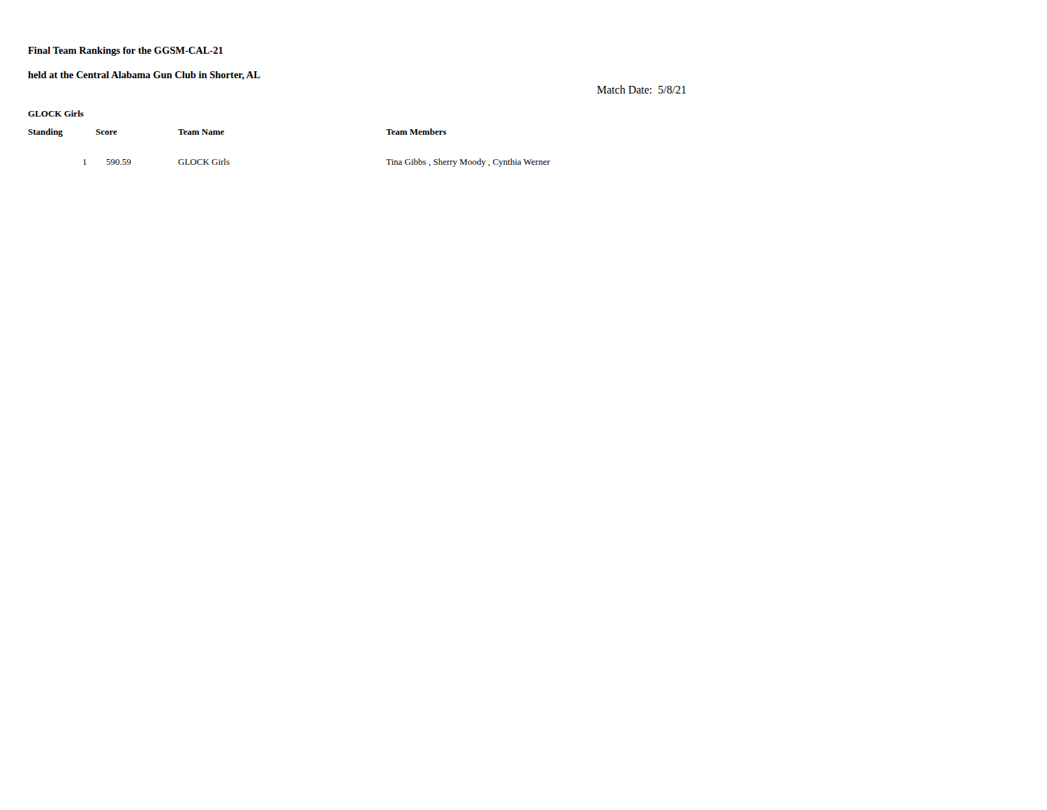Final Team Rankings for the GGSM-CAL-21
held at the Central Alabama Gun Club in Shorter, AL
Match Date: 5/8/21
GLOCK Girls
Standing
Score
Team Name
Team Members
1
590.59
GLOCK Girls
Tina Gibbs , Sherry Moody , Cynthia Werner